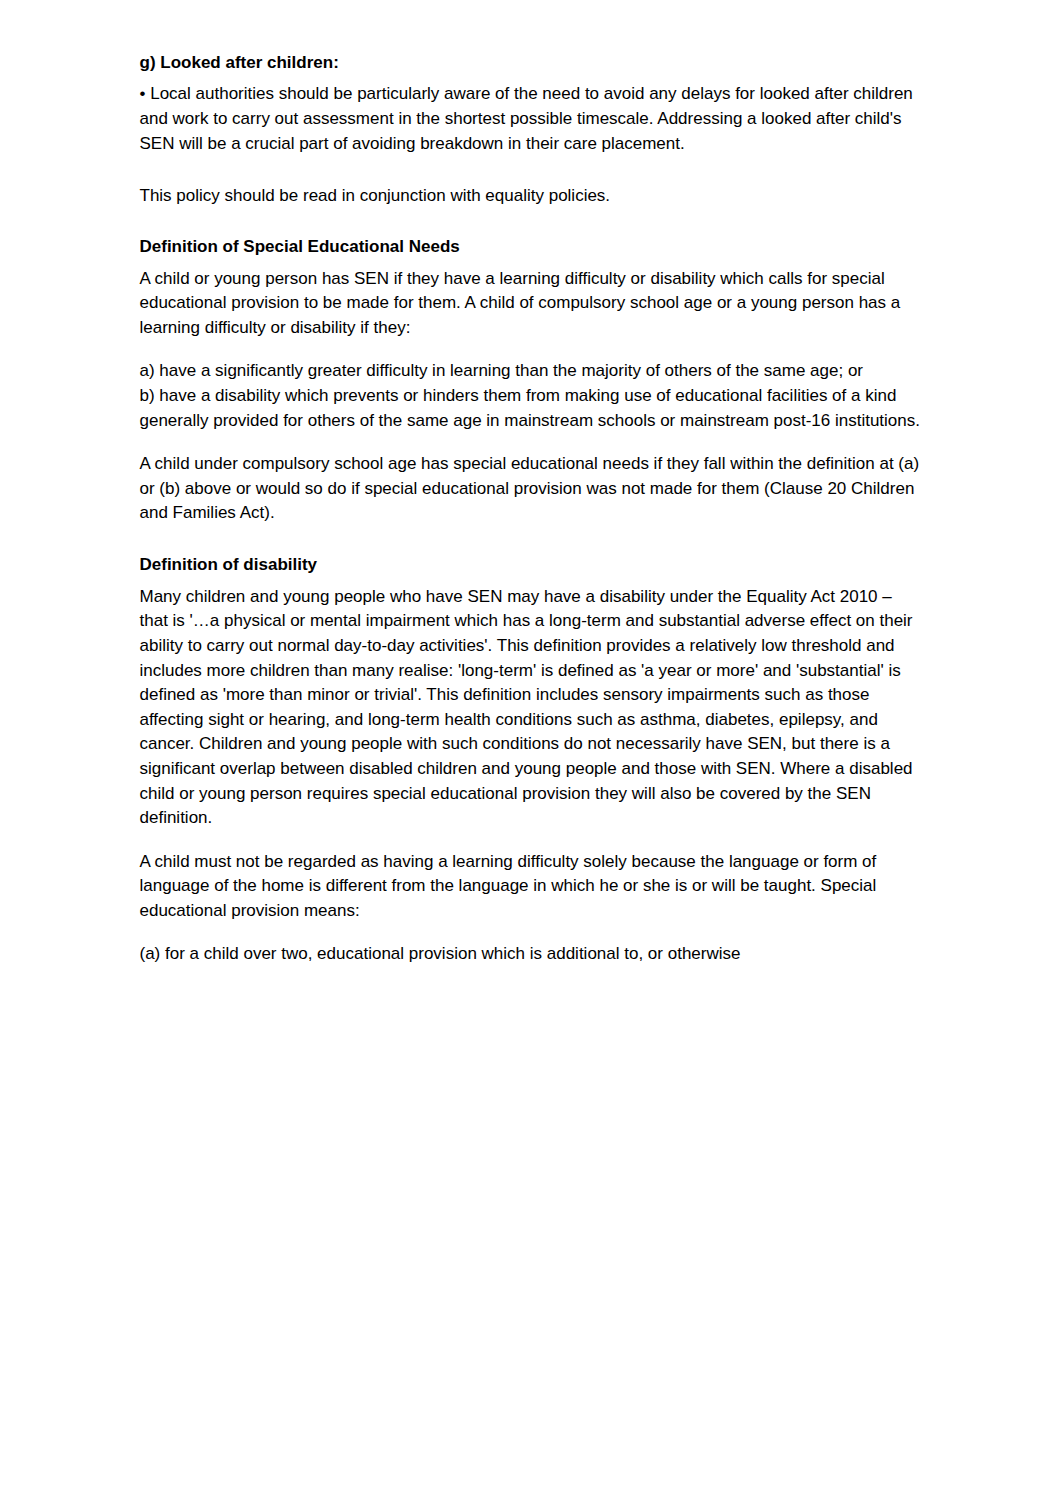g) Looked after children:
• Local authorities should be particularly aware of the need to avoid any delays for looked after children and work to carry out assessment in the shortest possible timescale. Addressing a looked after child's SEN will be a crucial part of avoiding breakdown in their care placement.
This policy should be read in conjunction with equality policies.
Definition of Special Educational Needs
A child or young person has SEN if they have a learning difficulty or disability which calls for special educational provision to be made for them. A child of compulsory school age or a young person has a learning difficulty or disability if they:
a) have a significantly greater difficulty in learning than the majority of others of the same age; or
b) have a disability which prevents or hinders them from making use of educational facilities of a kind generally provided for others of the same age in mainstream schools or mainstream post-16 institutions.
A child under compulsory school age has special educational needs if they fall within the definition at (a) or (b) above or would so do if special educational provision was not made for them (Clause 20 Children and Families Act).
Definition of disability
Many children and young people who have SEN may have a disability under the Equality Act 2010 – that is '…a physical or mental impairment which has a long-term and substantial adverse effect on their ability to carry out normal day-to-day activities'. This definition provides a relatively low threshold and includes more children than many realise: 'long-term' is defined as 'a year or more' and 'substantial' is defined as 'more than minor or trivial'. This definition includes sensory impairments such as those affecting sight or hearing, and long-term health conditions such as asthma, diabetes, epilepsy, and cancer. Children and young people with such conditions do not necessarily have SEN, but there is a significant overlap between disabled children and young people and those with SEN. Where a disabled child or young person requires special educational provision they will also be covered by the SEN definition.
A child must not be regarded as having a learning difficulty solely because the language or form of language of the home is different from the language in which he or she is or will be taught. Special educational provision means:
(a) for a child over two, educational provision which is additional to, or otherwise